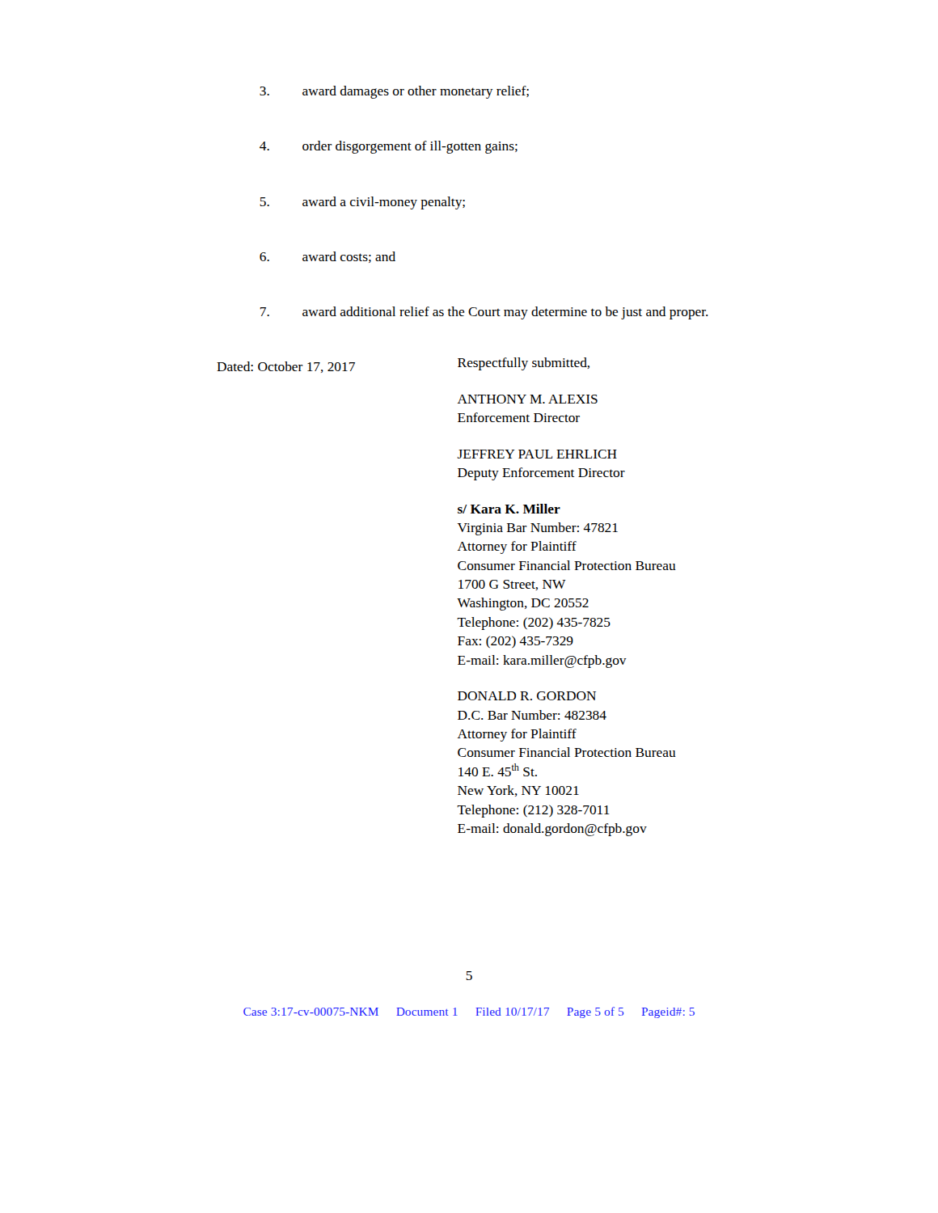3. award damages or other monetary relief;
4. order disgorgement of ill-gotten gains;
5. award a civil-money penalty;
6. award costs; and
7. award additional relief as the Court may determine to be just and proper.
Dated: October 17, 2017
Respectfully submitted,
ANTHONY M. ALEXIS
Enforcement Director
JEFFREY PAUL EHRLICH
Deputy Enforcement Director
s/ Kara K. Miller
Virginia Bar Number: 47821
Attorney for Plaintiff
Consumer Financial Protection Bureau
1700 G Street, NW
Washington, DC 20552
Telephone: (202) 435-7825
Fax: (202) 435-7329
E-mail: kara.miller@cfpb.gov
DONALD R. GORDON
D.C. Bar Number: 482384
Attorney for Plaintiff
Consumer Financial Protection Bureau
140 E. 45th St.
New York, NY 10021
Telephone: (212) 328-7011
E-mail: donald.gordon@cfpb.gov
5
Case 3:17-cv-00075-NKM Document 1 Filed 10/17/17 Page 5 of 5 Pageid#: 5